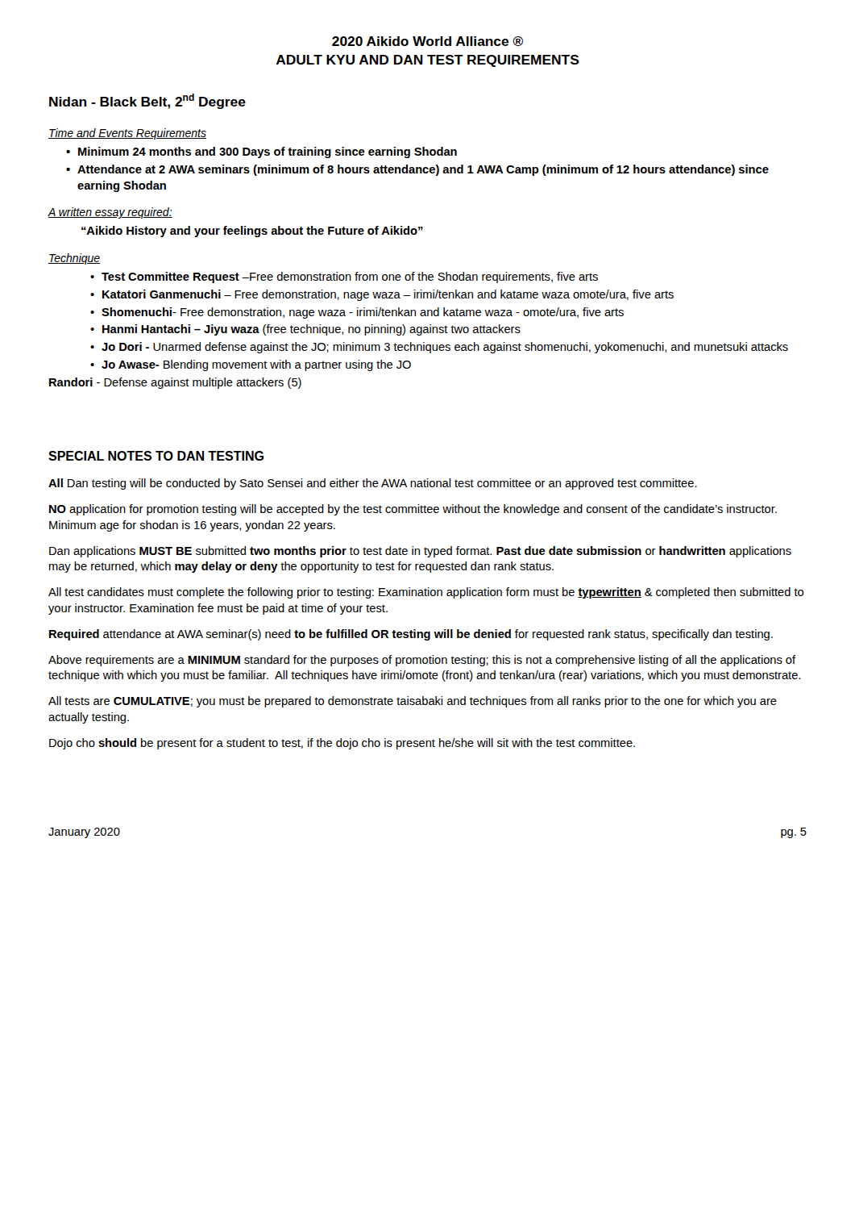2020 Aikido World Alliance ®
ADULT KYU AND DAN TEST REQUIREMENTS
Nidan - Black Belt, 2nd Degree
Time and Events Requirements
Minimum 24 months and 300 Days of training since earning Shodan
Attendance at 2 AWA seminars (minimum of 8 hours attendance) and 1 AWA Camp (minimum of 12 hours attendance) since earning Shodan
A written essay required:
“Aikido History and your feelings about the Future of Aikido”
Technique
Test Committee Request –Free demonstration from one of the Shodan requirements, five arts
Katatori Ganmenuchi – Free demonstration, nage waza – irimi/tenkan and katame waza omote/ura, five arts
Shomenuchi- Free demonstration, nage waza - irimi/tenkan and katame waza - omote/ura, five arts
Hanmi Hantachi – Jiyu waza (free technique, no pinning) against two attackers
Jo Dori - Unarmed defense against the JO; minimum 3 techniques each against shomenuchi, yokomenuchi, and munetsuki attacks
Jo Awase- Blending movement with a partner using the JO
Randori - Defense against multiple attackers (5)
SPECIAL NOTES TO DAN TESTING
All Dan testing will be conducted by Sato Sensei and either the AWA national test committee or an approved test committee.
NO application for promotion testing will be accepted by the test committee without the knowledge and consent of the candidate’s instructor. Minimum age for shodan is 16 years, yondan 22 years.
Dan applications MUST BE submitted two months prior to test date in typed format. Past due date submission or handwritten applications may be returned, which may delay or deny the opportunity to test for requested dan rank status.
All test candidates must complete the following prior to testing: Examination application form must be typewritten & completed then submitted to your instructor. Examination fee must be paid at time of your test.
Required attendance at AWA seminar(s) need to be fulfilled OR testing will be denied for requested rank status, specifically dan testing.
Above requirements are a MINIMUM standard for the purposes of promotion testing; this is not a comprehensive listing of all the applications of technique with which you must be familiar. All techniques have irimi/omote (front) and tenkan/ura (rear) variations, which you must demonstrate.
All tests are CUMULATIVE; you must be prepared to demonstrate taisabaki and techniques from all ranks prior to the one for which you are actually testing.
Dojo cho should be present for a student to test, if the dojo cho is present he/she will sit with the test committee.
January 2020 pg. 5